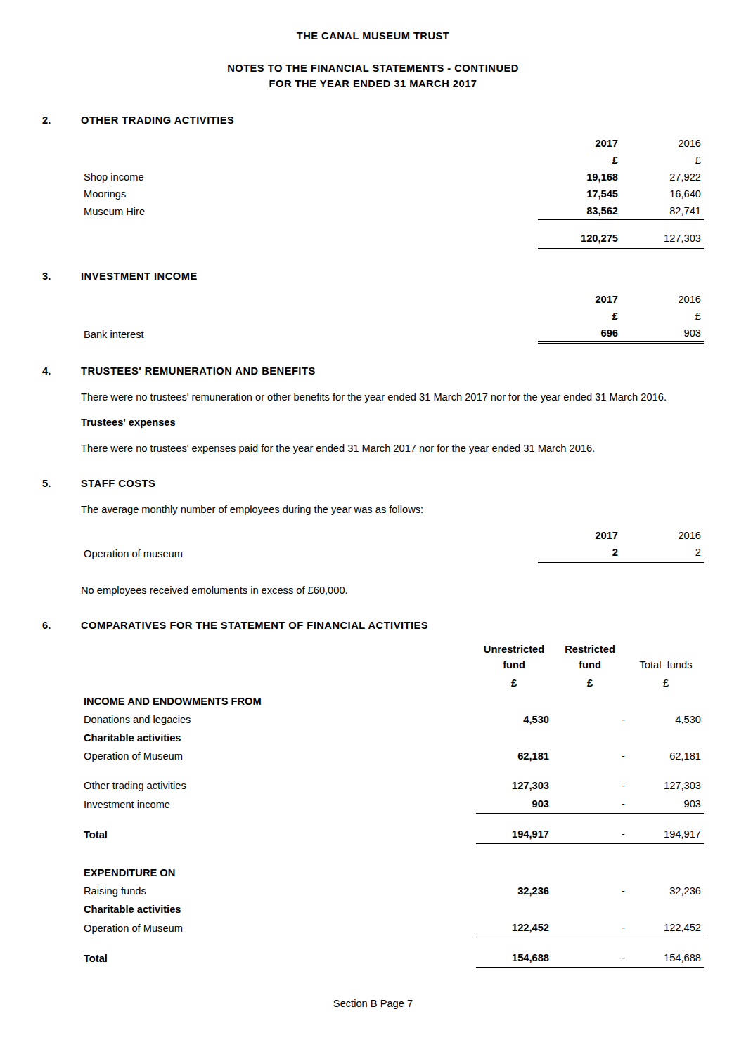THE CANAL MUSEUM TRUST
NOTES TO THE FINANCIAL STATEMENTS - CONTINUED
FOR THE YEAR ENDED 31 MARCH 2017
2.
OTHER TRADING ACTIVITIES
| | 2017 | 2016 |
| | £ | £ |
| Shop income | 19,168 | 27,922 |
| Moorings | 17,545 | 16,640 |
| Museum Hire | 83,562 | 82,741 |
| | 120,275 | 127,303 |
3.
INVESTMENT INCOME
| | 2017 | 2016 |
| | £ | £ |
| Bank interest | 696 | 903 |
4.
TRUSTEES' REMUNERATION AND BENEFITS
There were no trustees' remuneration or other benefits for the year ended 31 March 2017 nor for the year ended 31 March 2016.
Trustees' expenses
There were no trustees' expenses paid for the year ended 31 March 2017 nor for the year ended 31 March 2016.
5.
STAFF COSTS
The average monthly number of employees during the year was as follows:
| | 2017 | 2016 |
| Operation of museum | 2 | 2 |
No employees received emoluments in excess of £60,000.
6.
COMPARATIVES FOR THE STATEMENT OF FINANCIAL ACTIVITIES
| | Unrestricted fund | Restricted fund | Total funds |
| | £ | £ | £ |
| INCOME AND ENDOWMENTS FROM | | | |
| Donations and legacies | 4,530 | - | 4,530 |
| Charitable activities | | | |
| Operation of Museum | 62,181 | - | 62,181 |
| Other trading activities | 127,303 | - | 127,303 |
| Investment income | 903 | - | 903 |
| Total | 194,917 | - | 194,917 |
| EXPENDITURE ON | | | |
| Raising funds | 32,236 | - | 32,236 |
| Charitable activities | | | |
| Operation of Museum | 122,452 | - | 122,452 |
| Total | 154,688 | - | 154,688 |
Section B Page 7